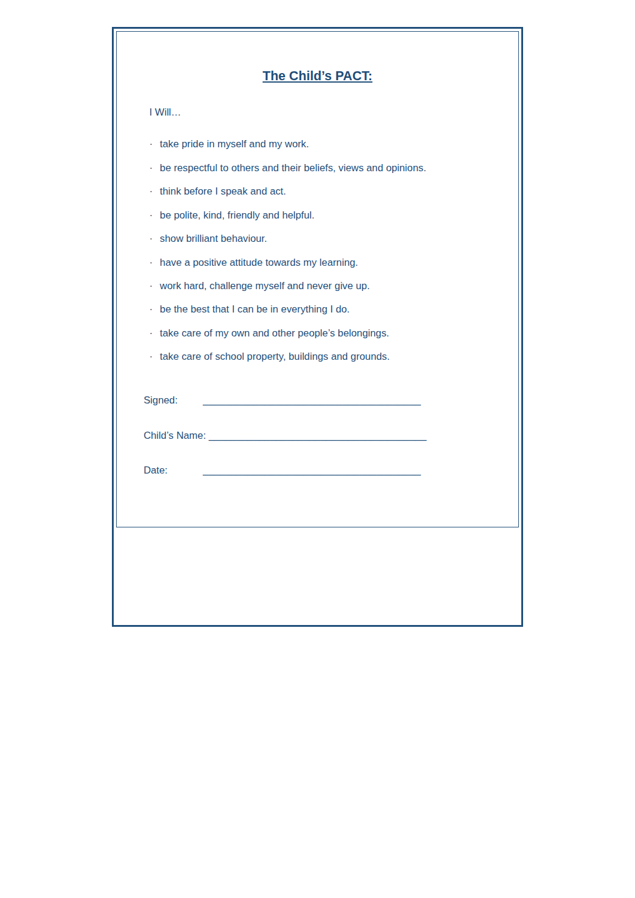The Child’s PACT:
I Will…
take pride in myself and my work.
be respectful to others and their beliefs, views and opinions.
think before I speak and act.
be polite, kind, friendly and helpful.
show brilliant behaviour.
have a positive attitude towards my learning.
work hard, challenge myself and never give up.
be the best that I can be in everything I do.
take care of my own and other people’s belongings.
take care of school property, buildings and grounds.
Signed:_______________________________________
Child’s Name: _______________________________________
Date:_______________________________________